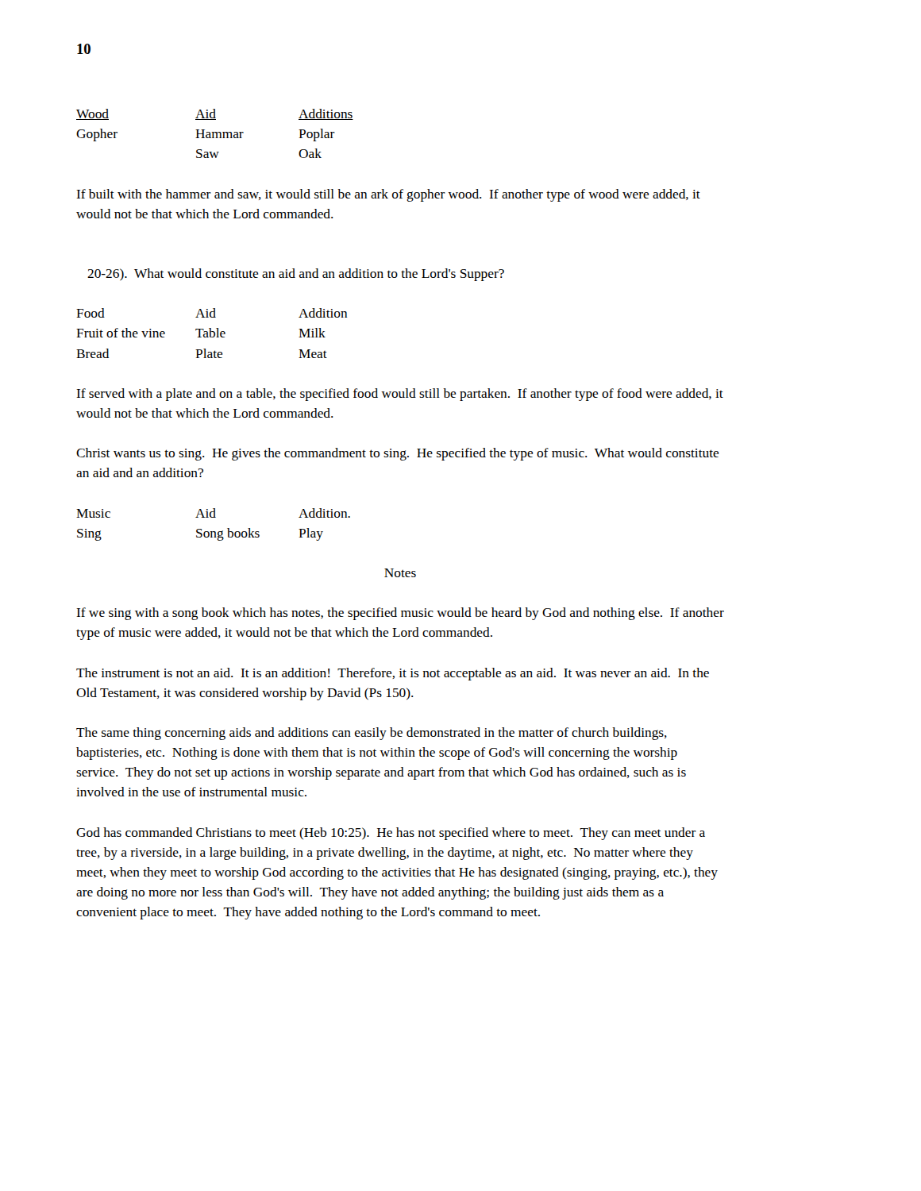10
| Wood | Aid | Additions |
| --- | --- | --- |
| Gopher | Hammar | Poplar |
| | Saw | Oak |
If built with the hammer and saw, it would still be an ark of gopher wood. If another type of wood were added, it would not be that which the Lord commanded.
20-26). What would constitute an aid and an addition to the Lord's Supper?
| Food | Aid | Addition |
| Fruit of the vine | Table | Milk |
| Bread | Plate | Meat |
If served with a plate and on a table, the specified food would still be partaken. If another type of food were added, it would not be that which the Lord commanded.
Christ wants us to sing. He gives the commandment to sing. He specified the type of music. What would constitute an aid and an addition?
| Music | Aid | Addition. |
| Sing | Song books | Play |
Notes
If we sing with a song book which has notes, the specified music would be heard by God and nothing else. If another type of music were added, it would not be that which the Lord commanded.
The instrument is not an aid. It is an addition! Therefore, it is not acceptable as an aid. It was never an aid. In the Old Testament, it was considered worship by David (Ps 150).
The same thing concerning aids and additions can easily be demonstrated in the matter of church buildings, baptisteries, etc. Nothing is done with them that is not within the scope of God's will concerning the worship service. They do not set up actions in worship separate and apart from that which God has ordained, such as is involved in the use of instrumental music.
God has commanded Christians to meet (Heb 10:25). He has not specified where to meet. They can meet under a tree, by a riverside, in a large building, in a private dwelling, in the daytime, at night, etc. No matter where they meet, when they meet to worship God according to the activities that He has designated (singing, praying, etc.), they are doing no more nor less than God's will. They have not added anything; the building just aids them as a convenient place to meet. They have added nothing to the Lord's command to meet.